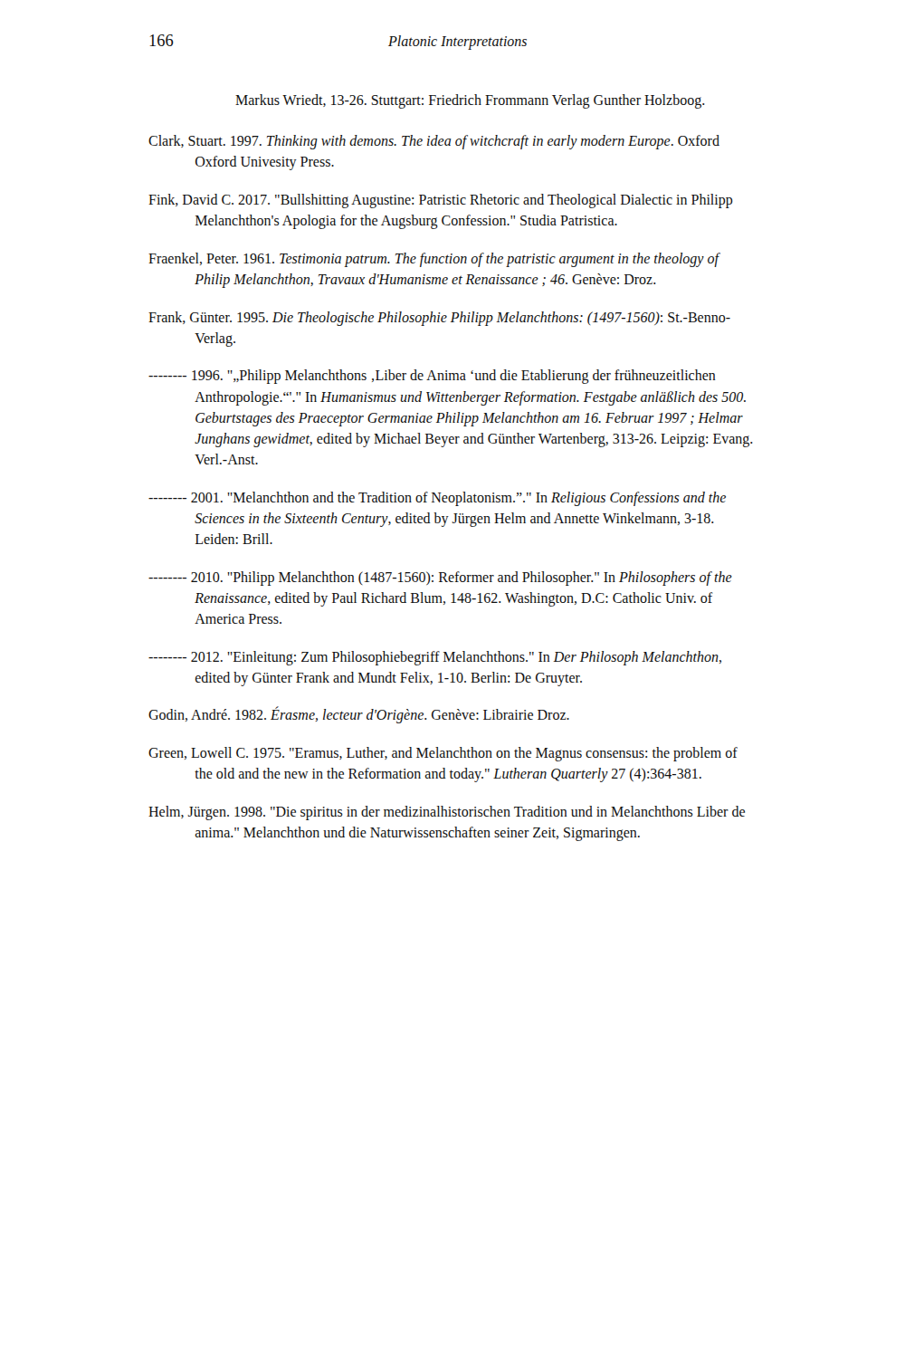166 Platonic Interpretations
Markus Wriedt, 13-26. Stuttgart: Friedrich Frommann Verlag Gunther Holzboog.
Clark, Stuart. 1997. Thinking with demons. The idea of witchcraft in early modern Europe. Oxford Oxford Univesity Press.
Fink, David C. 2017. "Bullshitting Augustine: Patristic Rhetoric and Theological Dialectic in Philipp Melanchthon's Apologia for the Augsburg Confession." Studia Patristica.
Fraenkel, Peter. 1961. Testimonia patrum. The function of the patristic argument in the theology of Philip Melanchthon, Travaux d'Humanisme et Renaissance ; 46. Genève: Droz.
Frank, Günter. 1995. Die Theologische Philosophie Philipp Melanchthons: (1497-1560): St.-Benno-Verlag.
-------- 1996. "„Philipp Melanchthons ‚Liber de Anima ‘und die Etablierung der frühneuzeitlichen Anthropologie.“'." In Humanismus und Wittenberger Reformation. Festgabe anläßlich des 500. Geburtstages des Praeceptor Germaniae Philipp Melanchthon am 16. Februar 1997 ; Helmar Junghans gewidmet, edited by Michael Beyer and Günther Wartenberg, 313-26. Leipzig: Evang. Verl.-Anst.
-------- 2001. "Melanchthon and the Tradition of Neoplatonism.”." In Religious Confessions and the Sciences in the Sixteenth Century, edited by Jürgen Helm and Annette Winkelmann, 3-18. Leiden: Brill.
-------- 2010. "Philipp Melanchthon (1487-1560): Reformer and Philosopher." In Philosophers of the Renaissance, edited by Paul Richard Blum, 148-162. Washington, D.C: Catholic Univ. of America Press.
-------- 2012. "Einleitung: Zum Philosophiebegriff Melanchthons." In Der Philosoph Melanchthon, edited by Günter Frank and Mundt Felix, 1-10. Berlin: De Gruyter.
Godin, André. 1982. Érasme, lecteur d'Origène. Genève: Librairie Droz.
Green, Lowell C. 1975. "Eramus, Luther, and Melanchthon on the Magnus consensus: the problem of the old and the new in the Reformation and today." Lutheran Quarterly 27 (4):364-381.
Helm, Jürgen. 1998. "Die spiritus in der medizinalhistorischen Tradition und in Melanchthons Liber de anima." Melanchthon und die Naturwissenschaften seiner Zeit, Sigmaringen.